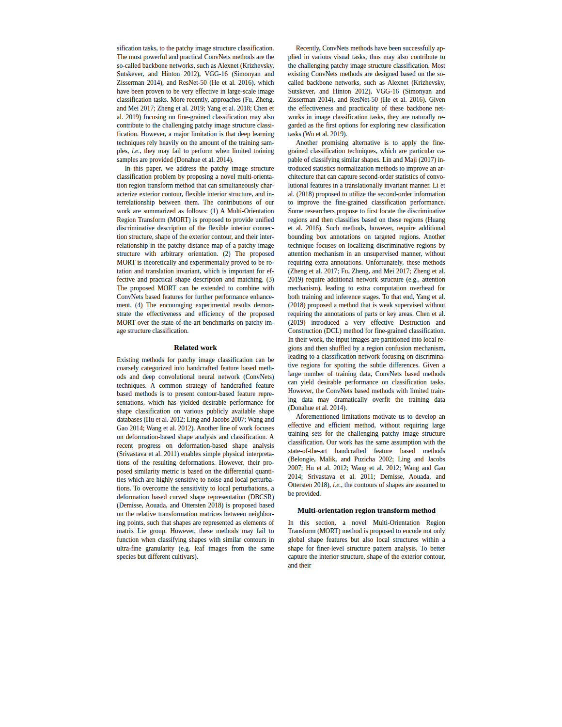sification tasks, to the patchy image structure classification. The most powerful and practical ConvNets methods are the so-called backbone networks, such as Alexnet (Krizhevsky, Sutskever, and Hinton 2012), VGG-16 (Simonyan and Zisserman 2014), and ResNet-50 (He et al. 2016), which have been proven to be very effective in large-scale image classification tasks. More recently, approaches (Fu, Zheng, and Mei 2017; Zheng et al. 2019; Yang et al. 2018; Chen et al. 2019) focusing on fine-grained classification may also contribute to the challenging patchy image structure classification. However, a major limitation is that deep learning techniques rely heavily on the amount of the training samples, i.e., they may fail to perform when limited training samples are provided (Donahue et al. 2014).
In this paper, we address the patchy image structure classification problem by proposing a novel multi-orientation region transform method that can simultaneously characterize exterior contour, flexible interior structure, and interrelationship between them. The contributions of our work are summarized as follows: (1) A Multi-Orientation Region Transform (MORT) is proposed to provide unified discriminative description of the flexible interior connection structure, shape of the exterior contour, and their interrelationship in the patchy distance map of a patchy image structure with arbitrary orientation. (2) The proposed MORT is theoretically and experimentally proved to be rotation and translation invariant, which is important for effective and practical shape description and matching. (3) The proposed MORT can be extended to combine with ConvNets based features for further performance enhancement. (4) The encouraging experimental results demonstrate the effectiveness and efficiency of the proposed MORT over the state-of-the-art benchmarks on patchy image structure classification.
Related work
Existing methods for patchy image classification can be coarsely categorized into handcrafted feature based methods and deep convolutional neural network (ConvNets) techniques. A common strategy of handcrafted feature based methods is to present contour-based feature representations, which has yielded desirable performance for shape classification on various publicly available shape databases (Hu et al. 2012; Ling and Jacobs 2007; Wang and Gao 2014; Wang et al. 2012). Another line of work focuses on deformation-based shape analysis and classification. A recent progress on deformation-based shape analysis (Srivastava et al. 2011) enables simple physical interpretations of the resulting deformations. However, their proposed similarity metric is based on the differential quantities which are highly sensitive to noise and local perturbations. To overcome the sensitivity to local perturbations, a deformation based curved shape representation (DBCSR) (Demisse, Aouada, and Ottersten 2018) is proposed based on the relative transformation matrices between neighboring points, such that shapes are represented as elements of matrix Lie group. However, these methods may fail to function when classifying shapes with similar contours in ultra-fine granularity (e.g. leaf images from the same species but different cultivars).
Recently, ConvNets methods have been successfully applied in various visual tasks, thus may also contribute to the challenging patchy image structure classification. Most existing ConvNets methods are designed based on the so-called backbone networks, such as Alexnet (Krizhevsky, Sutskever, and Hinton 2012), VGG-16 (Simonyan and Zisserman 2014), and ResNet-50 (He et al. 2016). Given the effectiveness and practicality of these backbone networks in image classification tasks, they are naturally regarded as the first options for exploring new classification tasks (Wu et al. 2019).
Another promising alternative is to apply the fine-grained classification techniques, which are particular capable of classifying similar shapes. Lin and Maji (2017) introduced statistics normalization methods to improve an architecture that can capture second-order statistics of convolutional features in a translationally invariant manner. Li et al. (2018) proposed to utilize the second-order information to improve the fine-grained classification performance. Some researchers propose to first locate the discriminative regions and then classifies based on these regions (Huang et al. 2016). Such methods, however, require additional bounding box annotations on targeted regions. Another technique focuses on localizing discriminative regions by attention mechanism in an unsupervised manner, without requiring extra annotations. Unfortunately, these methods (Zheng et al. 2017; Fu, Zheng, and Mei 2017; Zheng et al. 2019) require additional network structure (e.g., attention mechanism), leading to extra computation overhead for both training and inference stages. To that end, Yang et al. (2018) proposed a method that is weak supervised without requiring the annotations of parts or key areas. Chen et al. (2019) introduced a very effective Destruction and Construction (DCL) method for fine-grained classification. In their work, the input images are partitioned into local regions and then shuffled by a region confusion mechanism, leading to a classification network focusing on discriminative regions for spotting the subtle differences. Given a large number of training data, ConvNets based methods can yield desirable performance on classification tasks. However, the ConvNets based methods with limited training data may dramatically overfit the training data (Donahue et al. 2014).
Aforementioned limitations motivate us to develop an effective and efficient method, without requiring large training sets for the challenging patchy image structure classification. Our work has the same assumption with the state-of-the-art handcrafted feature based methods (Belongie, Malik, and Puzicha 2002; Ling and Jacobs 2007; Hu et al. 2012; Wang et al. 2012; Wang and Gao 2014; Srivastava et al. 2011; Demisse, Aouada, and Ottersten 2018), i.e., the contours of shapes are assumed to be provided.
Multi-orientation region transform method
In this section, a novel Multi-Orientation Region Transform (MORT) method is proposed to encode not only global shape features but also local structures within a shape for finer-level structure pattern analysis. To better capture the interior structure, shape of the exterior contour, and their